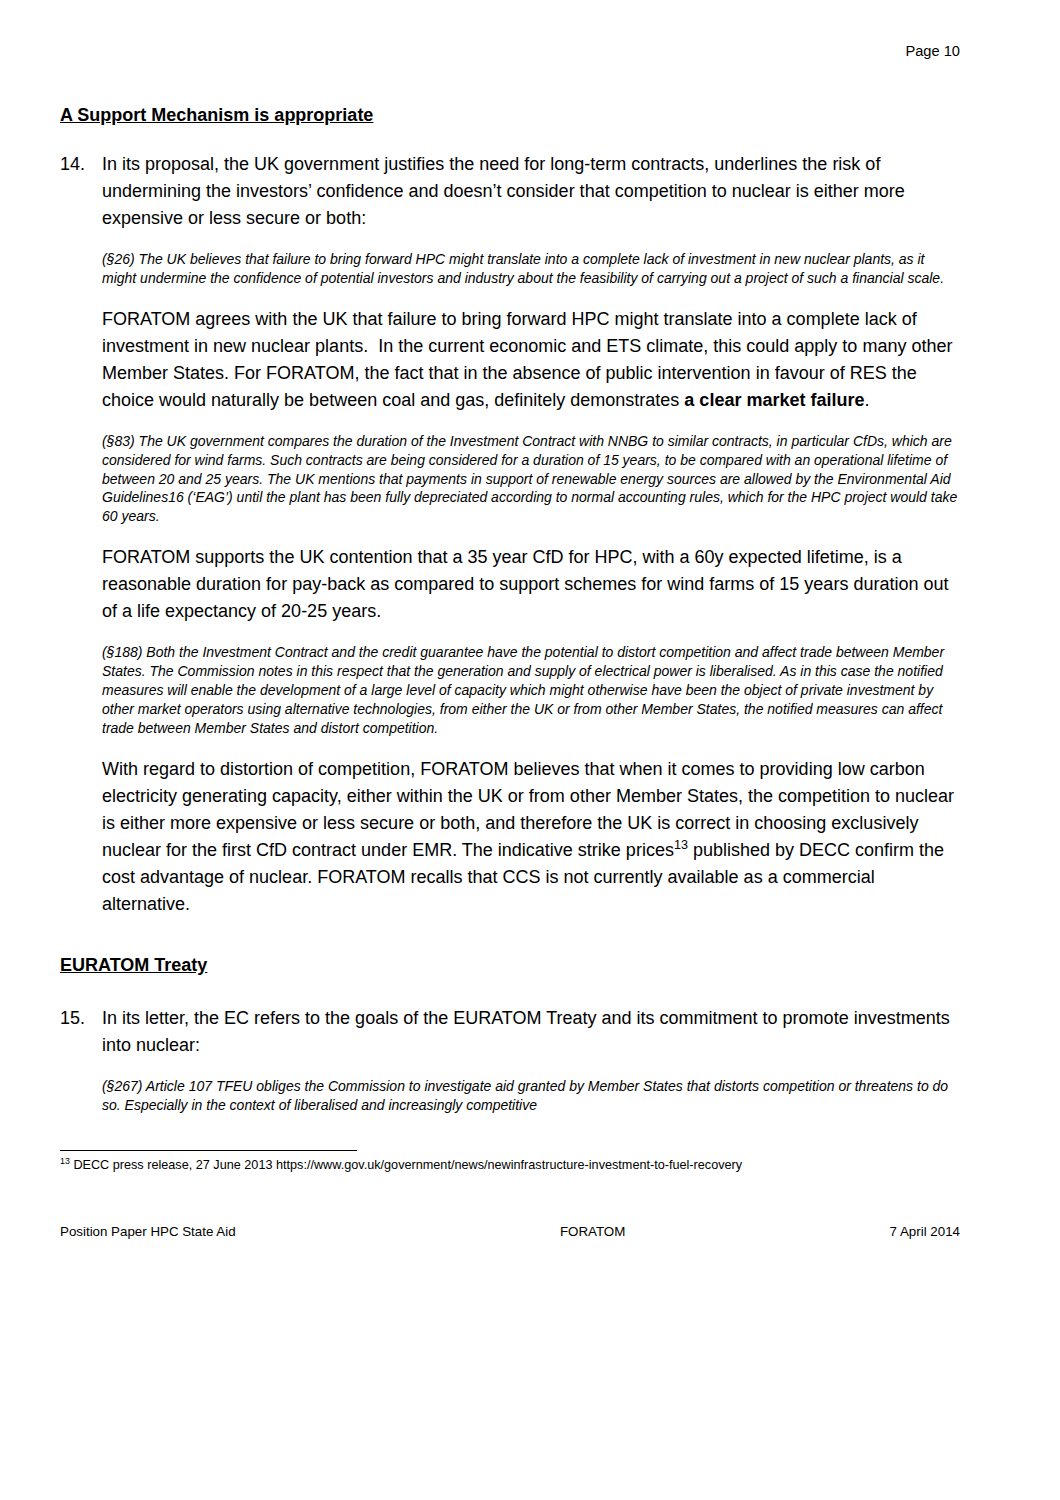Page 10
A Support Mechanism is appropriate
In its proposal, the UK government justifies the need for long-term contracts, underlines the risk of undermining the investors’ confidence and doesn’t consider that competition to nuclear is either more expensive or less secure or both:
(§26) The UK believes that failure to bring forward HPC might translate into a complete lack of investment in new nuclear plants, as it might undermine the confidence of potential investors and industry about the feasibility of carrying out a project of such a financial scale.
FORATOM agrees with the UK that failure to bring forward HPC might translate into a complete lack of investment in new nuclear plants. In the current economic and ETS climate, this could apply to many other Member States. For FORATOM, the fact that in the absence of public intervention in favour of RES the choice would naturally be between coal and gas, definitely demonstrates a clear market failure.
(§83) The UK government compares the duration of the Investment Contract with NNBG to similar contracts, in particular CfDs, which are considered for wind farms. Such contracts are being considered for a duration of 15 years, to be compared with an operational lifetime of between 20 and 25 years. The UK mentions that payments in support of renewable energy sources are allowed by the Environmental Aid Guidelines16 (‘EAG’) until the plant has been fully depreciated according to normal accounting rules, which for the HPC project would take 60 years.
FORATOM supports the UK contention that a 35 year CfD for HPC, with a 60y expected lifetime, is a reasonable duration for pay-back as compared to support schemes for wind farms of 15 years duration out of a life expectancy of 20-25 years.
(§188) Both the Investment Contract and the credit guarantee have the potential to distort competition and affect trade between Member States. The Commission notes in this respect that the generation and supply of electrical power is liberalised. As in this case the notified measures will enable the development of a large level of capacity which might otherwise have been the object of private investment by other market operators using alternative technologies, from either the UK or from other Member States, the notified measures can affect trade between Member States and distort competition.
With regard to distortion of competition, FORATOM believes that when it comes to providing low carbon electricity generating capacity, either within the UK or from other Member States, the competition to nuclear is either more expensive or less secure or both, and therefore the UK is correct in choosing exclusively nuclear for the first CfD contract under EMR. The indicative strike prices13 published by DECC confirm the cost advantage of nuclear. FORATOM recalls that CCS is not currently available as a commercial alternative.
EURATOM Treaty
In its letter, the EC refers to the goals of the EURATOM Treaty and its commitment to promote investments into nuclear:
(§267) Article 107 TFEU obliges the Commission to investigate aid granted by Member States that distorts competition or threatens to do so. Especially in the context of liberalised and increasingly competitive
13 DECC press release, 27 June 2013 https://www.gov.uk/government/news/newinfrastructure-investment-to-fuel-recovery
Position Paper HPC State Aid FORATOM 7 April 2014